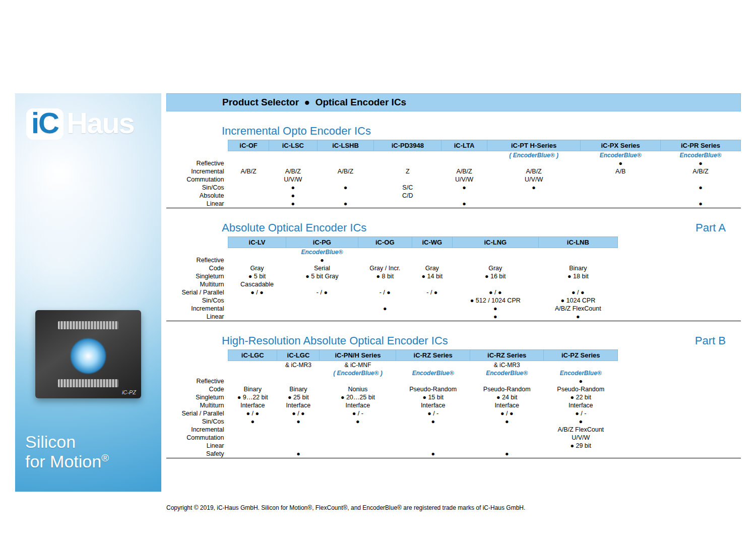iC Haus
iC-PZ
Silicon
for Motion®
Product Selector ● Optical Encoder ICs
Incremental Opto Encoder ICs
| | iC-OF | iC-LSC | iC-LSHB | iC-PD3948 | iC-LTA | iC-PT H-Series | iC-PX Series | iC-PR Series |
| --- | --- | --- | --- | --- | --- | --- | --- | --- |
| | | | | | | ( EncoderBlue® ) | EncoderBlue® | EncoderBlue® |
| Reflective | | | | | | | ● | ● |
| Incremental | A/B/Z | A/B/Z | A/B/Z | Z | A/B/Z | A/B/Z | A/B | A/B/Z |
| Commutation | | U/V/W | | | U/V/W | U/V/W | | |
| Sin/Cos | | ● | ● | S/C | ● | ● | | ● |
| Absolute | | ● | | C/D | | | | |
| Linear | | ● | ● | | ● | | | ● |
Absolute Optical Encoder ICsPart A
| | iC-LV | iC-PG | iC-OG | iC-WG | iC-LNG | iC-LNB | | |
| --- | --- | --- | --- | --- | --- | --- | --- | --- |
| | | EncoderBlue® | | | | | | |
| Reflective | | ● | | | | | | |
| Code | Gray | Serial | Gray / Incr. | Gray | Gray | Binary | | |
| Singleturn | ● 5 bit | ● 5 bit Gray | ● 8 bit | ● 14 bit | ● 16 bit | ● 18 bit | | |
| Multiturn | Cascadable | | | | | | | |
| Serial / Parallel | ● / ● | - / ● | - / ● | - / ● | ● / ● | ● / ● | | |
| Sin/Cos | | | | | ● 512 / 1024 CPR | ● 1024 CPR | | |
| Incremental | | | ● | | ● | A/B/Z FlexCount | | |
| Linear | | | | | ● | ● | | |
High-Resolution Absolute Optical Encoder ICsPart B
| | iC-LGC | iC-LGC | iC-PN/H Series | iC-RZ Series | iC-RZ Series | iC-PZ Series | | |
| --- | --- | --- | --- | --- | --- | --- | --- | --- |
| | | & iC-MR3 | & iC-MNF | | & iC-MR3 | | | |
| | | | ( EncoderBlue® ) | EncoderBlue® | EncoderBlue® | EncoderBlue® | | |
| Reflective | | | | | | ● | | |
| Code | Binary | Binary | Nonius | Pseudo-Random | Pseudo-Random | Pseudo-Random | | |
| Singleturn | ● 9…22 bit | ● 25 bit | ● 20…25 bit | ● 15 bit | ● 24 bit | ● 22 bit | | |
| Multiturn | Interface | Interface | Interface | Interface | Interface | Interface | | |
| Serial / Parallel | ● / ● | ● / ● | ● / - | ● / - | ● / ● | ● / - | | |
| Sin/Cos | ● | ● | ● | ● | ● | ● | | |
| Incremental | | | | | | A/B/Z FlexCount | | |
| Commutation | | | | | | U/V/W | | |
| Linear | | | | | | ● 29 bit | | |
| Safety | | ● | | ● | ● | | | |
Copyright © 2019, iC-Haus GmbH. Silicon for Motion®, FlexCount®, and EncoderBlue® are registered trade marks of iC-Haus GmbH.